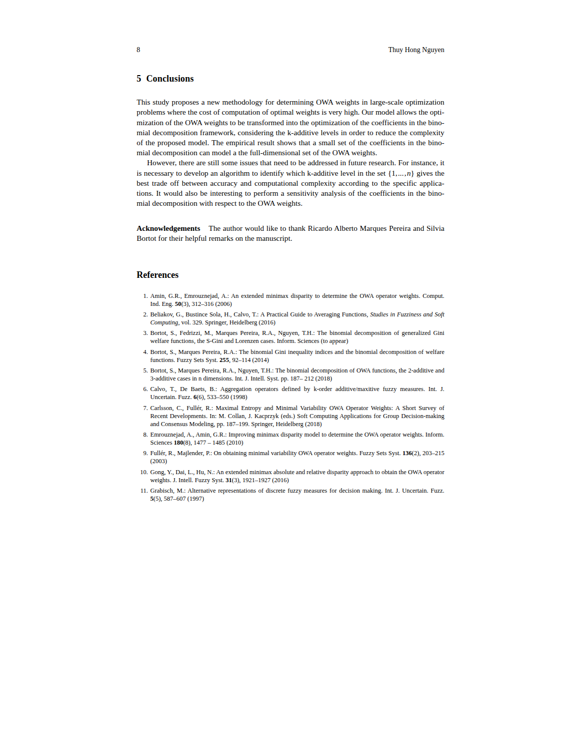8 Thuy Hong Nguyen
5 Conclusions
This study proposes a new methodology for determining OWA weights in large-scale optimization problems where the cost of computation of optimal weights is very high. Our model allows the optimization of the OWA weights to be transformed into the optimization of the coefficients in the binomial decomposition framework, considering the k-additive levels in order to reduce the complexity of the proposed model. The empirical result shows that a small set of the coefficients in the binomial decomposition can model a the full-dimensional set of the OWA weights.
However, there are still some issues that need to be addressed in future research. For instance, it is necessary to develop an algorithm to identify which k-additive level in the set {1, ... , n} gives the best trade off between accuracy and computational complexity according to the specific applications. It would also be interesting to perform a sensitivity analysis of the coefficients in the binomial decomposition with respect to the OWA weights.
Acknowledgements The author would like to thank Ricardo Alberto Marques Pereira and Silvia Bortot for their helpful remarks on the manuscript.
References
Amin, G.R., Emrouznejad, A.: An extended minimax disparity to determine the OWA operator weights. Comput. Ind. Eng. 50(3), 312–316 (2006)
Beliakov, G., Bustince Sola, H., Calvo, T.: A Practical Guide to Averaging Functions, Studies in Fuzziness and Soft Computing, vol. 329. Springer, Heidelberg (2016)
Bortot, S., Fedrizzi, M., Marques Pereira, R.A., Nguyen, T.H.: The binomial decomposition of generalized Gini welfare functions, the S-Gini and Lorenzen cases. Inform. Sciences (to appear)
Bortot, S., Marques Pereira, R.A.: The binomial Gini inequality indices and the binomial decomposition of welfare functions. Fuzzy Sets Syst. 255, 92–114 (2014)
Bortot, S., Marques Pereira, R.A., Nguyen, T.H.: The binomial decomposition of OWA functions, the 2-additive and 3-additive cases in n dimensions. Int. J. Intell. Syst. pp. 187– 212 (2018)
Calvo, T., De Baets, B.: Aggregation operators defined by k-order additive/maxitive fuzzy measures. Int. J. Uncertain. Fuzz. 6(6), 533–550 (1998)
Carlsson, C., Fullér, R.: Maximal Entropy and Minimal Variability OWA Operator Weights: A Short Survey of Recent Developments. In: M. Collan, J. Kacprzyk (eds.) Soft Computing Applications for Group Decision-making and Consensus Modeling, pp. 187–199. Springer, Heidelberg (2018)
Emrouznejad, A., Amin, G.R.: Improving minimax disparity model to determine the OWA operator weights. Inform. Sciences 180(8), 1477 – 1485 (2010)
Fullér, R., Majlender, P.: On obtaining minimal variability OWA operator weights. Fuzzy Sets Syst. 136(2), 203–215 (2003)
Gong, Y., Dai, L., Hu, N.: An extended minimax absolute and relative disparity approach to obtain the OWA operator weights. J. Intell. Fuzzy Syst. 31(3), 1921–1927 (2016)
Grabisch, M.: Alternative representations of discrete fuzzy measures for decision making. Int. J. Uncertain. Fuzz. 5(5), 587–607 (1997)